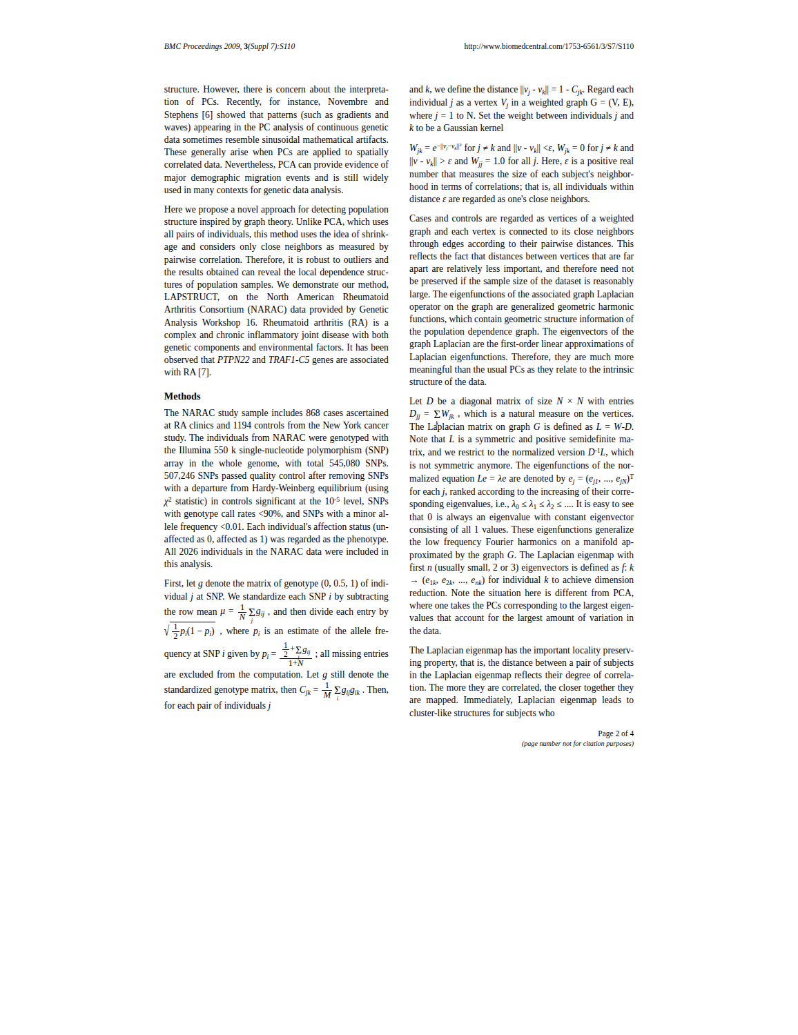BMC Proceedings 2009, 3(Suppl 7):S110
http://www.biomedcentral.com/1753-6561/3/S7/S110
structure. However, there is concern about the interpretation of PCs. Recently, for instance, Novembre and Stephens [6] showed that patterns (such as gradients and waves) appearing in the PC analysis of continuous genetic data sometimes resemble sinusoidal mathematical artifacts. These generally arise when PCs are applied to spatially correlated data. Nevertheless, PCA can provide evidence of major demographic migration events and is still widely used in many contexts for genetic data analysis.
Here we propose a novel approach for detecting population structure inspired by graph theory. Unlike PCA, which uses all pairs of individuals, this method uses the idea of shrinkage and considers only close neighbors as measured by pairwise correlation. Therefore, it is robust to outliers and the results obtained can reveal the local dependence structures of population samples. We demonstrate our method, LAPSTRUCT, on the North American Rheumatoid Arthritis Consortium (NARAC) data provided by Genetic Analysis Workshop 16. Rheumatoid arthritis (RA) is a complex and chronic inflammatory joint disease with both genetic components and environmental factors. It has been observed that PTPN22 and TRAF1-C5 genes are associated with RA [7].
Methods
The NARAC study sample includes 868 cases ascertained at RA clinics and 1194 controls from the New York cancer study. The individuals from NARAC were genotyped with the Illumina 550 k single-nucleotide polymorphism (SNP) array in the whole genome, with total 545,080 SNPs. 507,246 SNPs passed quality control after removing SNPs with a departure from Hardy-Weinberg equilibrium (using χ2 statistic) in controls significant at the 10-5 level, SNPs with genotype call rates <90%, and SNPs with a minor allele frequency <0.01. Each individual's affection status (unaffected as 0, affected as 1) was regarded as the phenotype. All 2026 individuals in the NARAC data were included in this analysis.
First, let g denote the matrix of genotype (0, 0.5, 1) of individual j at SNP. We standardize each SNP i by subtracting the row mean μ = 1 N Σj gij , and then divide each entry by √12 pi(1 − pi) , where pi is an estimate of the allele frequency at SNP i given by pi = 12+Σj gij 1+N ; all missing entries are excluded from the computation. Let g still denote the standardized genotype matrix, then Cjk = 1 M Σi gijgik . Then, for each pair of individuals j
and k, we define the distance ||vj - vk|| = 1 - Cjk. Regard each individual j as a vertex Vj in a weighted graph G = (V, E), where j = 1 to N. Set the weight between individuals j and k to be a Gaussian kernel
Wjk = e−||vj−vk||2 for j ≠ k and ||v - vk|| <ε, Wjk = 0 for j ≠ k and ||v - vk|| > ε and Wjj = 1.0 for all j. Here, ε is a positive real number that measures the size of each subject's neighborhood in terms of correlations; that is, all individuals within distance ε are regarded as one's close neighbors.
Cases and controls are regarded as vertices of a weighted graph and each vertex is connected to its close neighbors through edges according to their pairwise distances. This reflects the fact that distances between vertices that are far apart are relatively less important, and therefore need not be preserved if the sample size of the dataset is reasonably large. The eigenfunctions of the associated graph Laplacian operator on the graph are generalized geometric harmonic functions, which contain geometric structure information of the population dependence graph. The eigenvectors of the graph Laplacian are the first-order linear approximations of Laplacian eigenfunctions. Therefore, they are much more meaningful than the usual PCs as they relate to the intrinsic structure of the data.
Let D be a diagonal matrix of size N × N with entries Djj = Σk Wjk , which is a natural measure on the vertices. The Laplacian matrix on graph G is defined as L = W-D. Note that L is a symmetric and positive semidefinite matrix, and we restrict to the normalized version D-1L, which is not symmetric anymore. The eigenfunctions of the normalized equation Le = λe are denoted by ej = (ej1, ..., ejN)T for each j, ranked according to the increasing of their corresponding eigenvalues, i.e., λ0 ≤ λ1 ≤ λ2 ≤ .... It is easy to see that 0 is always an eigenvalue with constant eigenvector consisting of all 1 values. These eigenfunctions generalize the low frequency Fourier harmonics on a manifold approximated by the graph G. The Laplacian eigenmap with first n (usually small, 2 or 3) eigenvectors is defined as f: k → (e1k, e2k, ..., enk) for individual k to achieve dimension reduction. Note the situation here is different from PCA, where one takes the PCs corresponding to the largest eigenvalues that account for the largest amount of variation in the data.
The Laplacian eigenmap has the important locality preserving property, that is, the distance between a pair of subjects in the Laplacian eigenmap reflects their degree of correlation. The more they are correlated, the closer together they are mapped. Immediately, Laplacian eigenmap leads to cluster-like structures for subjects who
Page 2 of 4
(page number not for citation purposes)